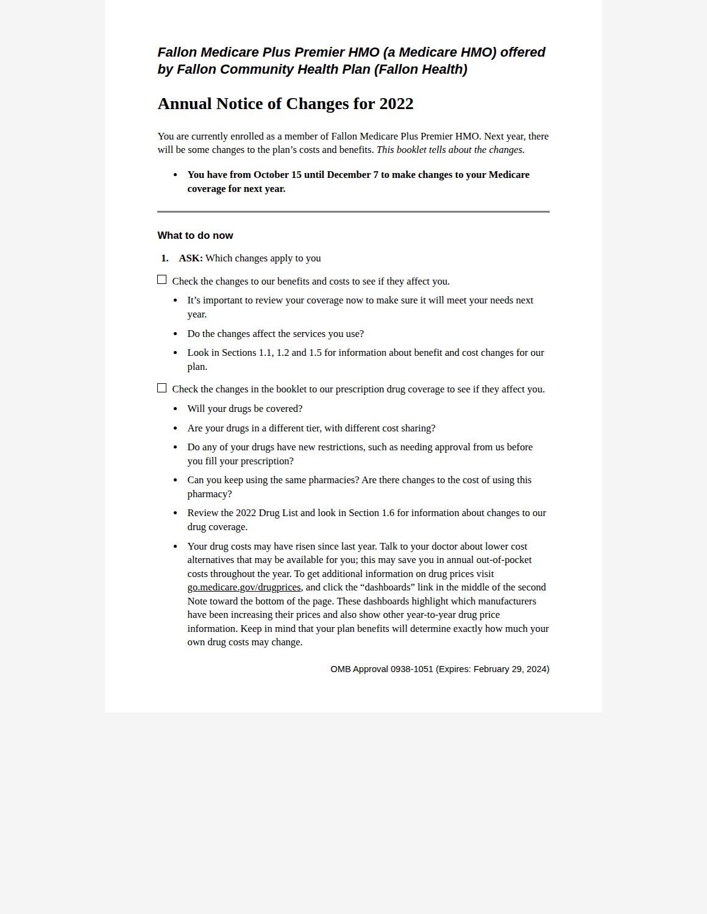Fallon Medicare Plus Premier HMO (a Medicare HMO) offered by Fallon Community Health Plan (Fallon Health)
Annual Notice of Changes for 2022
You are currently enrolled as a member of Fallon Medicare Plus Premier HMO. Next year, there will be some changes to the plan’s costs and benefits. This booklet tells about the changes.
You have from October 15 until December 7 to make changes to your Medicare coverage for next year.
What to do now
ASK: Which changes apply to you
Check the changes to our benefits and costs to see if they affect you.
It’s important to review your coverage now to make sure it will meet your needs next year.
Do the changes affect the services you use?
Look in Sections 1.1, 1.2 and 1.5 for information about benefit and cost changes for our plan.
Check the changes in the booklet to our prescription drug coverage to see if they affect you.
Will your drugs be covered?
Are your drugs in a different tier, with different cost sharing?
Do any of your drugs have new restrictions, such as needing approval from us before you fill your prescription?
Can you keep using the same pharmacies? Are there changes to the cost of using this pharmacy?
Review the 2022 Drug List and look in Section 1.6 for information about changes to our drug coverage.
Your drug costs may have risen since last year. Talk to your doctor about lower cost alternatives that may be available for you; this may save you in annual out-of-pocket costs throughout the year. To get additional information on drug prices visit go.medicare.gov/drugprices, and click the “dashboards” link in the middle of the second Note toward the bottom of the page. These dashboards highlight which manufacturers have been increasing their prices and also show other year-to-year drug price information. Keep in mind that your plan benefits will determine exactly how much your own drug costs may change.
OMB Approval 0938-1051 (Expires: February 29, 2024)